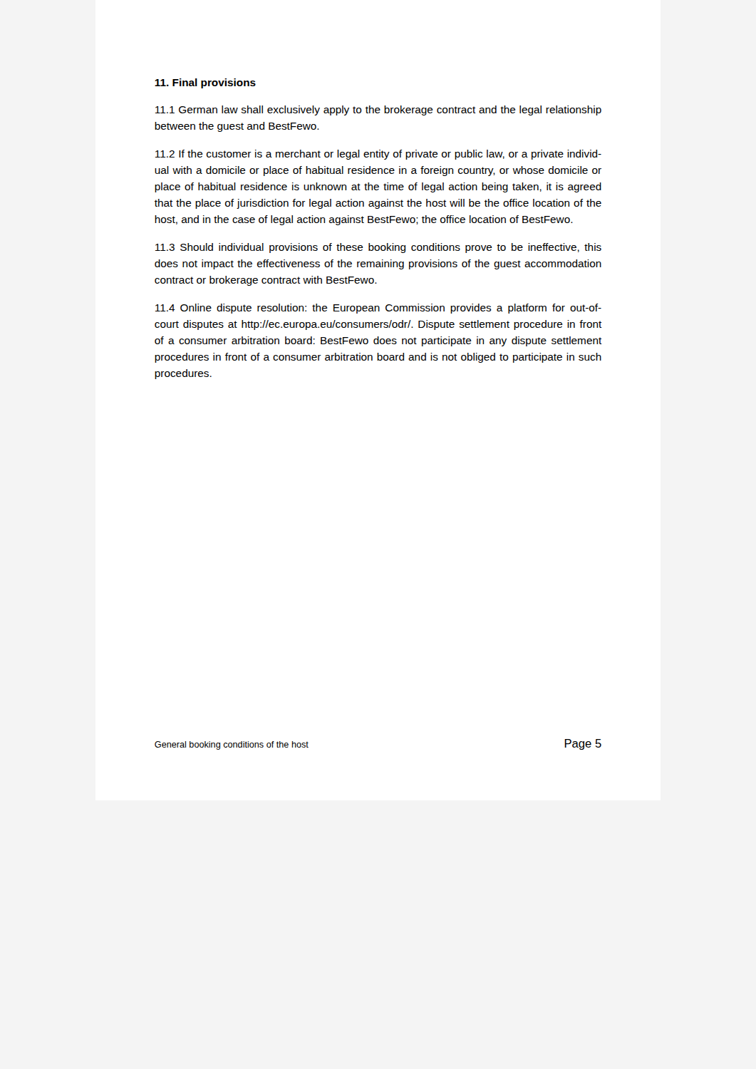11. Final provisions
11.1 German law shall exclusively apply to the brokerage contract and the legal relationship between the guest and BestFewo.
11.2 If the customer is a merchant or legal entity of private or public law, or a private individual with a domicile or place of habitual residence in a foreign country, or whose domicile or place of habitual residence is unknown at the time of legal action being taken, it is agreed that the place of jurisdiction for legal action against the host will be the office location of the host, and in the case of legal action against BestFewo; the office location of BestFewo.
11.3 Should individual provisions of these booking conditions prove to be ineffective, this does not impact the effectiveness of the remaining provisions of the guest accommodation contract or brokerage contract with BestFewo.
11.4 Online dispute resolution: the European Commission provides a platform for out-of-court disputes at http://ec.europa.eu/consumers/odr/. Dispute settlement procedure in front of a consumer arbitration board: BestFewo does not participate in any dispute settlement procedures in front of a consumer arbitration board and is not obliged to participate in such procedures.
General booking conditions of the host Page 5